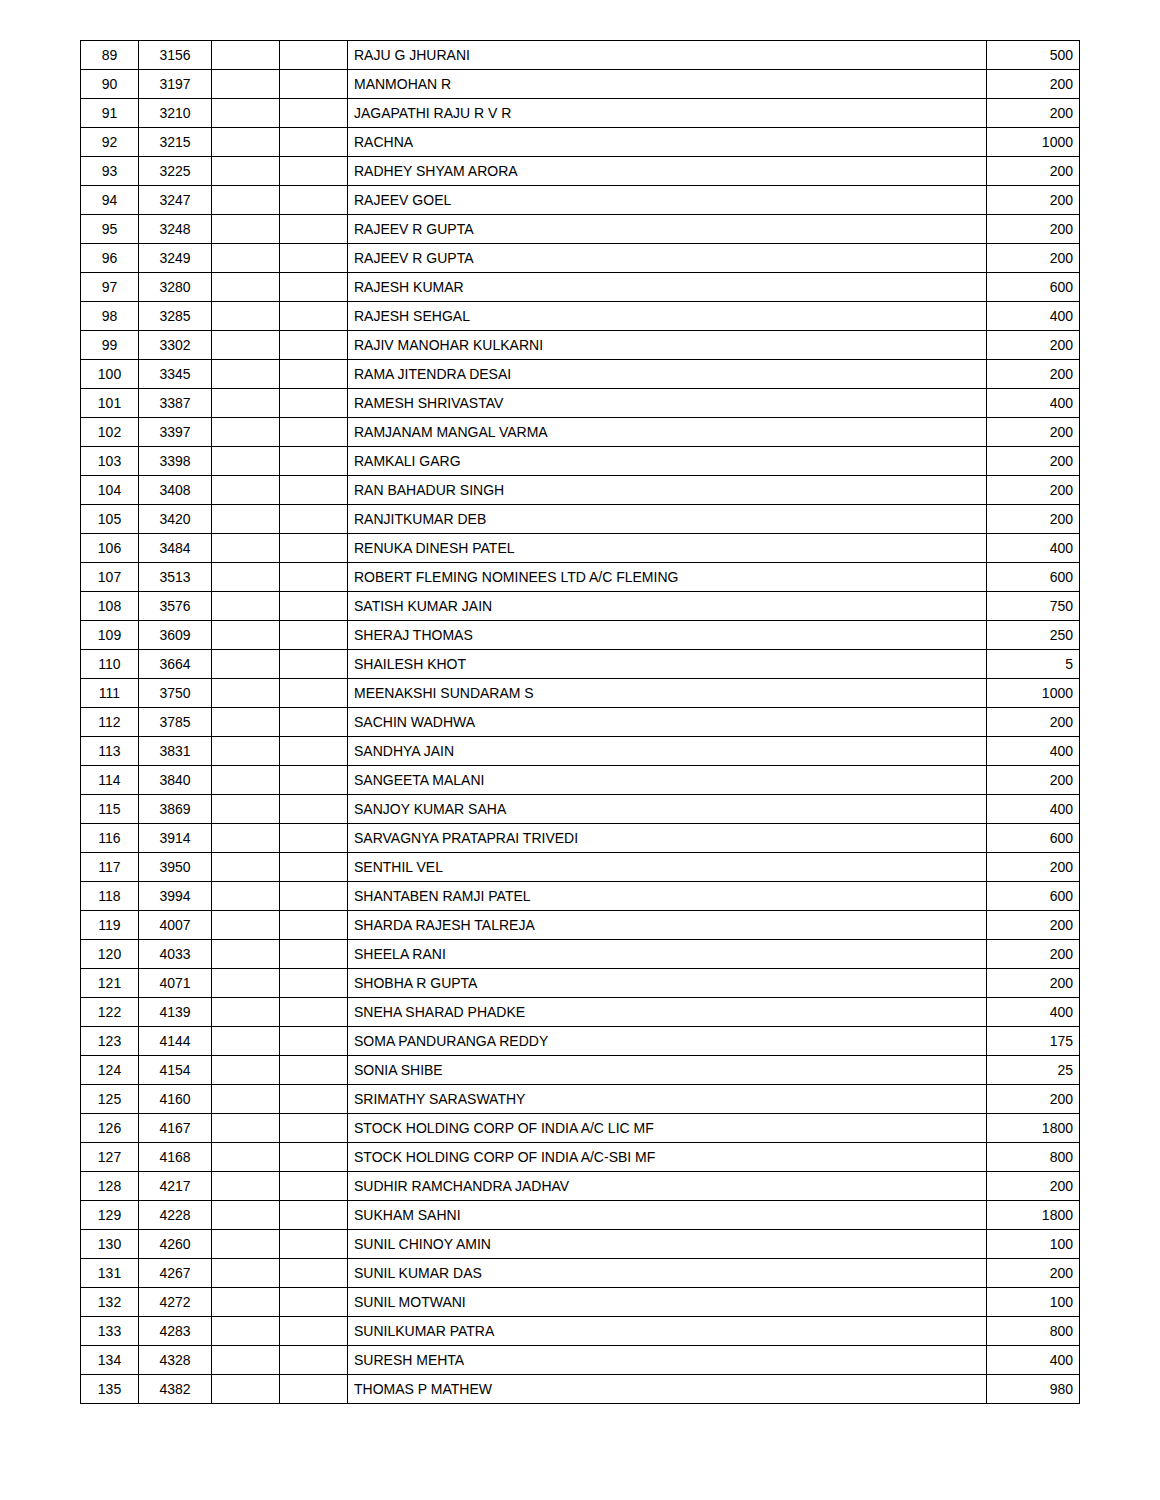| 89 | 3156 | | | RAJU G JHURANI | 500 |
| 90 | 3197 | | | MANMOHAN R | 200 |
| 91 | 3210 | | | JAGAPATHI RAJU R V R | 200 |
| 92 | 3215 | | | RACHNA | 1000 |
| 93 | 3225 | | | RADHEY SHYAM ARORA | 200 |
| 94 | 3247 | | | RAJEEV GOEL | 200 |
| 95 | 3248 | | | RAJEEV R GUPTA | 200 |
| 96 | 3249 | | | RAJEEV R GUPTA | 200 |
| 97 | 3280 | | | RAJESH KUMAR | 600 |
| 98 | 3285 | | | RAJESH SEHGAL | 400 |
| 99 | 3302 | | | RAJIV MANOHAR KULKARNI | 200 |
| 100 | 3345 | | | RAMA JITENDRA DESAI | 200 |
| 101 | 3387 | | | RAMESH SHRIVASTAV | 400 |
| 102 | 3397 | | | RAMJANAM MANGAL VARMA | 200 |
| 103 | 3398 | | | RAMKALI GARG | 200 |
| 104 | 3408 | | | RAN BAHADUR SINGH | 200 |
| 105 | 3420 | | | RANJITKUMAR DEB | 200 |
| 106 | 3484 | | | RENUKA DINESH PATEL | 400 |
| 107 | 3513 | | | ROBERT FLEMING NOMINEES LTD A/C FLEMING | 600 |
| 108 | 3576 | | | SATISH KUMAR JAIN | 750 |
| 109 | 3609 | | | SHERAJ THOMAS | 250 |
| 110 | 3664 | | | SHAILESH KHOT | 5 |
| 111 | 3750 | | | MEENAKSHI SUNDARAM S | 1000 |
| 112 | 3785 | | | SACHIN WADHWA | 200 |
| 113 | 3831 | | | SANDHYA JAIN | 400 |
| 114 | 3840 | | | SANGEETA MALANI | 200 |
| 115 | 3869 | | | SANJOY KUMAR SAHA | 400 |
| 116 | 3914 | | | SARVAGNYA PRATAPRAI TRIVEDI | 600 |
| 117 | 3950 | | | SENTHIL VEL | 200 |
| 118 | 3994 | | | SHANTABEN RAMJI PATEL | 600 |
| 119 | 4007 | | | SHARDA RAJESH TALREJA | 200 |
| 120 | 4033 | | | SHEELA RANI | 200 |
| 121 | 4071 | | | SHOBHA R GUPTA | 200 |
| 122 | 4139 | | | SNEHA SHARAD PHADKE | 400 |
| 123 | 4144 | | | SOMA PANDURANGA REDDY | 175 |
| 124 | 4154 | | | SONIA SHIBE | 25 |
| 125 | 4160 | | | SRIMATHY SARASWATHY | 200 |
| 126 | 4167 | | | STOCK HOLDING CORP OF INDIA A/C LIC MF | 1800 |
| 127 | 4168 | | | STOCK HOLDING CORP OF INDIA A/C-SBI MF | 800 |
| 128 | 4217 | | | SUDHIR RAMCHANDRA JADHAV | 200 |
| 129 | 4228 | | | SUKHAM SAHNI | 1800 |
| 130 | 4260 | | | SUNIL CHINOY AMIN | 100 |
| 131 | 4267 | | | SUNIL KUMAR DAS | 200 |
| 132 | 4272 | | | SUNIL MOTWANI | 100 |
| 133 | 4283 | | | SUNILKUMAR PATRA | 800 |
| 134 | 4328 | | | SURESH MEHTA | 400 |
| 135 | 4382 | | | THOMAS P MATHEW | 980 |